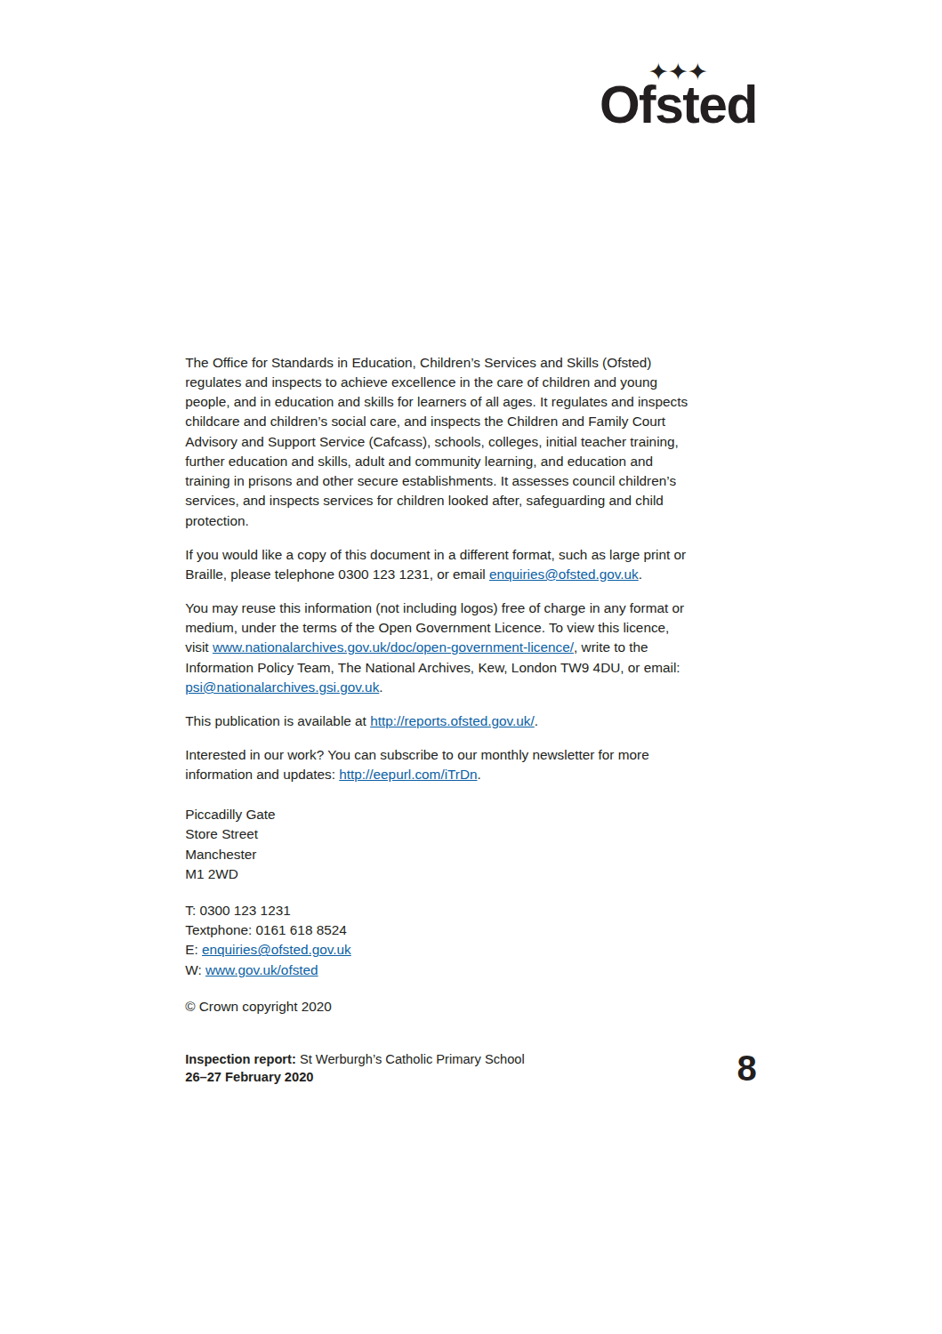✦✦✦ Ofsted
The Office for Standards in Education, Children’s Services and Skills (Ofsted) regulates and inspects to achieve excellence in the care of children and young people, and in education and skills for learners of all ages. It regulates and inspects childcare and children’s social care, and inspects the Children and Family Court Advisory and Support Service (Cafcass), schools, colleges, initial teacher training, further education and skills, adult and community learning, and education and training in prisons and other secure establishments. It assesses council children’s services, and inspects services for children looked after, safeguarding and child protection.
If you would like a copy of this document in a different format, such as large print or Braille, please telephone 0300 123 1231, or email enquiries@ofsted.gov.uk.
You may reuse this information (not including logos) free of charge in any format or medium, under the terms of the Open Government Licence. To view this licence, visit www.nationalarchives.gov.uk/doc/open-government-licence/, write to the Information Policy Team, The National Archives, Kew, London TW9 4DU, or email: psi@nationalarchives.gsi.gov.uk.
This publication is available at http://reports.ofsted.gov.uk/.
Interested in our work? You can subscribe to our monthly newsletter for more information and updates: http://eepurl.com/iTrDn.
Piccadilly Gate
Store Street
Manchester
M1 2WD
T: 0300 123 1231
Textphone: 0161 618 8524
E: enquiries@ofsted.gov.uk
W: www.gov.uk/ofsted
© Crown copyright 2020
Inspection report: St Werburgh’s Catholic Primary School
26–27 February 2020
8